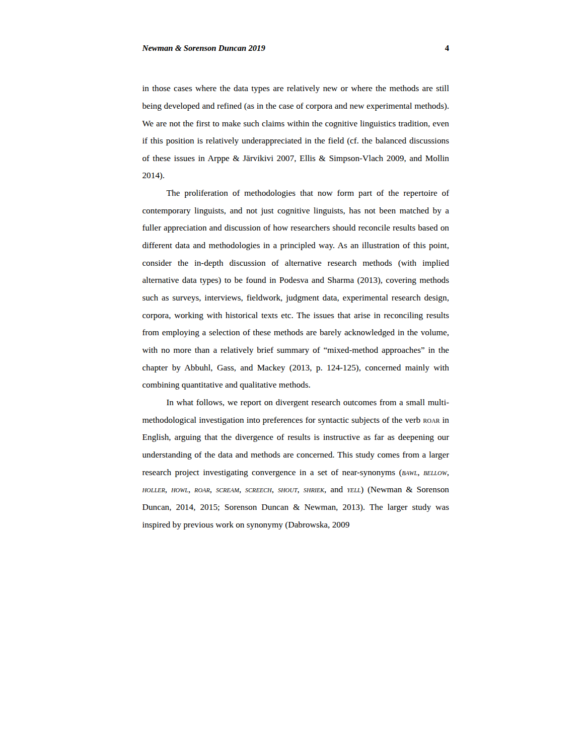Newman & Sorenson Duncan 2019 4
in those cases where the data types are relatively new or where the methods are still being developed and refined (as in the case of corpora and new experimental methods). We are not the first to make such claims within the cognitive linguistics tradition, even if this position is relatively underappreciated in the field (cf. the balanced discussions of these issues in Arppe & Järvikivi 2007, Ellis & Simpson-Vlach 2009, and Mollin 2014).
The proliferation of methodologies that now form part of the repertoire of contemporary linguists, and not just cognitive linguists, has not been matched by a fuller appreciation and discussion of how researchers should reconcile results based on different data and methodologies in a principled way. As an illustration of this point, consider the in-depth discussion of alternative research methods (with implied alternative data types) to be found in Podesva and Sharma (2013), covering methods such as surveys, interviews, fieldwork, judgment data, experimental research design, corpora, working with historical texts etc. The issues that arise in reconciling results from employing a selection of these methods are barely acknowledged in the volume, with no more than a relatively brief summary of “mixed-method approaches” in the chapter by Abbuhl, Gass, and Mackey (2013, p. 124-125), concerned mainly with combining quantitative and qualitative methods.
In what follows, we report on divergent research outcomes from a small multi-methodological investigation into preferences for syntactic subjects of the verb roar in English, arguing that the divergence of results is instructive as far as deepening our understanding of the data and methods are concerned. This study comes from a larger research project investigating convergence in a set of near-synonyms (bawl, bellow, holler, howl, roar, scream, screech, shout, shriek, and yell) (Newman & Sorenson Duncan, 2014, 2015; Sorenson Duncan & Newman, 2013). The larger study was inspired by previous work on synonymy (Dabrowska, 2009